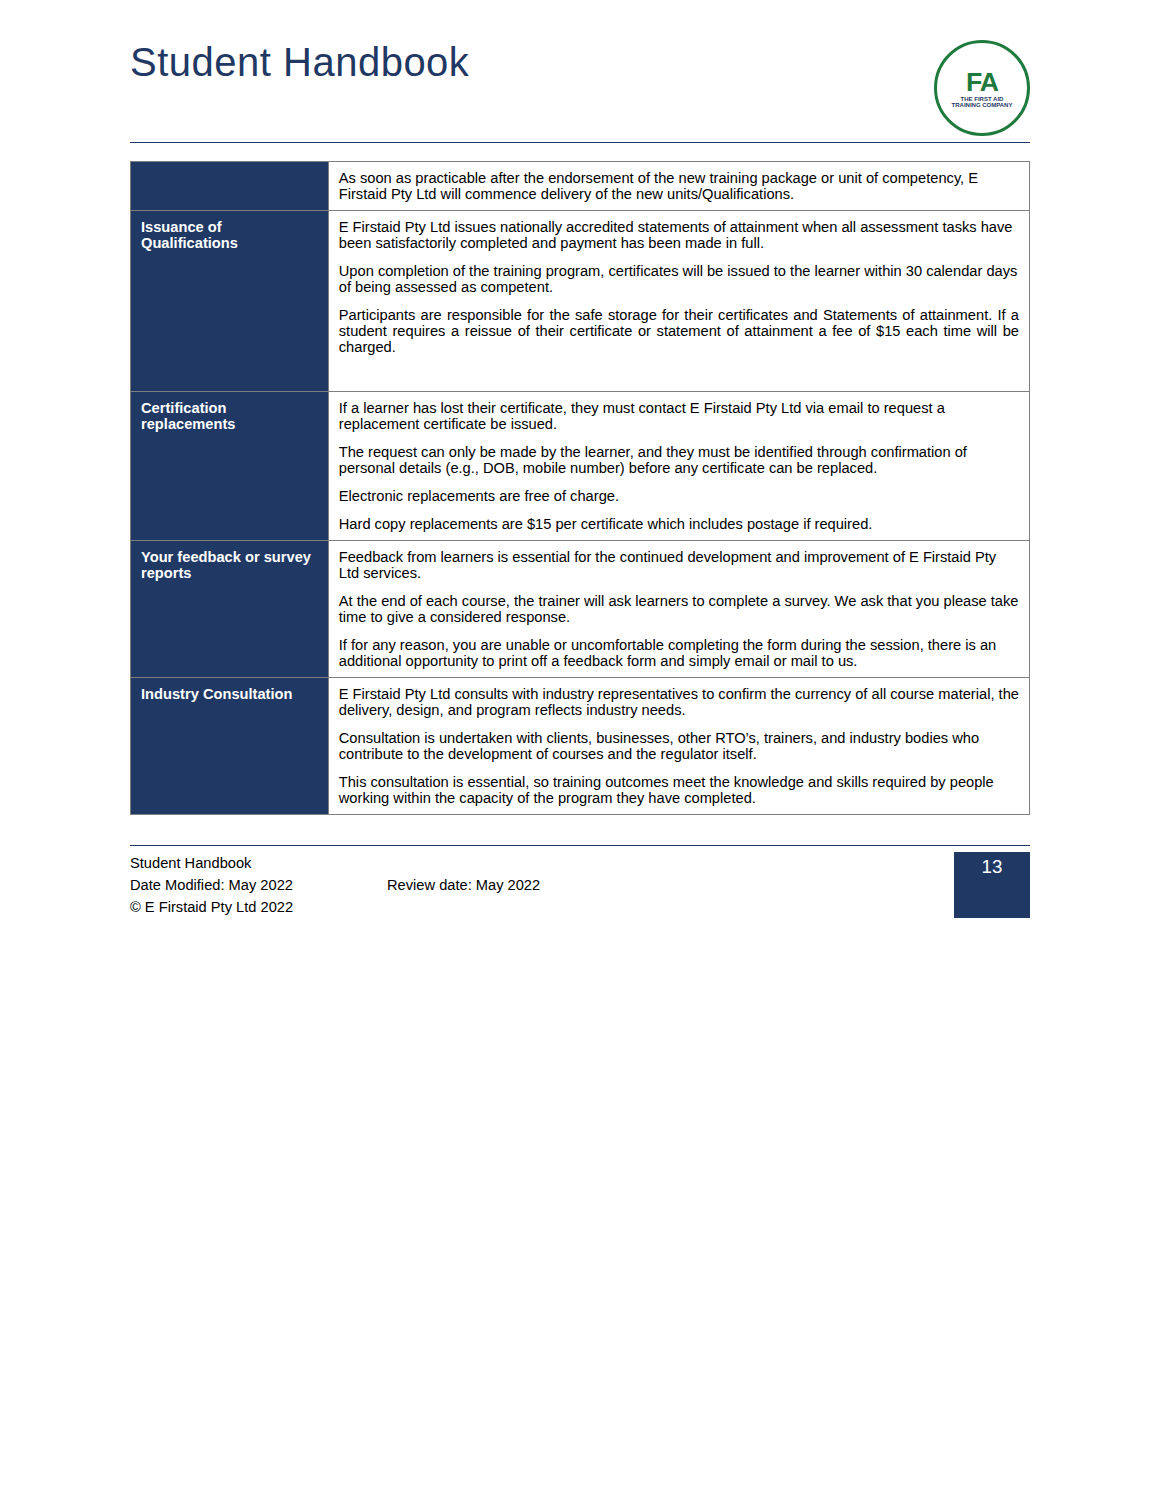Student Handbook
FA
The First Aid
Training Company
| | As soon as practicable after the endorsement of the new training package or unit of competency, E Firstaid Pty Ltd will commence delivery of the new units/Qualifications. |
| Issuance of Qualifications | E Firstaid Pty Ltd issues nationally accredited statements of attainment when all assessment tasks have been satisfactorily completed and payment has been made in full. Upon completion of the training program, certificates will be issued to the learner within 30 calendar days of being assessed as competent. Participants are responsible for the safe storage for their certificates and Statements of attainment. If a student requires a reissue of their certificate or statement of attainment a fee of $15 each time will be charged. |
| Certification replacements | If a learner has lost their certificate, they must contact E Firstaid Pty Ltd via email to request a replacement certificate be issued. The request can only be made by the learner, and they must be identified through confirmation of personal details (e.g., DOB, mobile number) before any certificate can be replaced. Electronic replacements are free of charge. Hard copy replacements are $15 per certificate which includes postage if required. |
| Your feedback or survey reports | Feedback from learners is essential for the continued development and improvement of E Firstaid Pty Ltd services. At the end of each course, the trainer will ask learners to complete a survey. We ask that you please take time to give a considered response. If for any reason, you are unable or uncomfortable completing the form during the session, there is an additional opportunity to print off a feedback form and simply email or mail to us. |
| Industry Consultation | E Firstaid Pty Ltd consults with industry representatives to confirm the currency of all course material, the delivery, design, and program reflects industry needs. Consultation is undertaken with clients, businesses, other RTO’s, trainers, and industry bodies who contribute to the development of courses and the regulator itself. This consultation is essential, so training outcomes meet the knowledge and skills required by people working within the capacity of the program they have completed. |
Student Handbook Date Modified: May 2022 Review date: May 2022 © E Firstaid Pty Ltd 2022
13